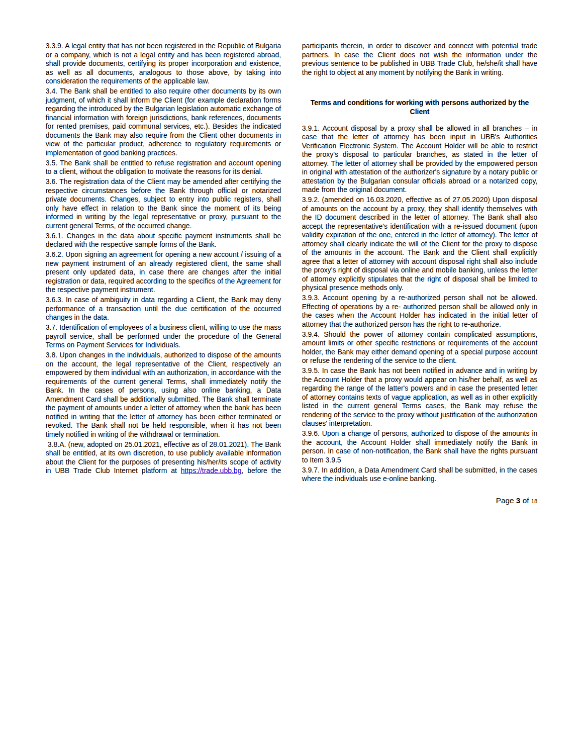3.3.9. A legal entity that has not been registered in the Republic of Bulgaria or a company, which is not a legal entity and has been registered abroad, shall provide documents, certifying its proper incorporation and existence, as well as all documents, analogous to those above, by taking into consideration the requirements of the applicable law.
3.4. The Bank shall be entitled to also require other documents by its own judgment, of which it shall inform the Client (for example declaration forms regarding the introduced by the Bulgarian legislation automatic exchange of financial information with foreign jurisdictions, bank references, documents for rented premises, paid communal services, etc.). Besides the indicated documents the Bank may also require from the Client other documents in view of the particular product, adherence to regulatory requirements or implementation of good banking practices.
3.5. The Bank shall be entitled to refuse registration and account opening to a client, without the obligation to motivate the reasons for its denial.
3.6. The registration data of the Client may be amended after certifying the respective circumstances before the Bank through official or notarized private documents. Changes, subject to entry into public registers, shall only have effect in relation to the Bank since the moment of its being informed in writing by the legal representative or proxy, pursuant to the current general Terms, of the occurred change.
3.6.1. Changes in the data about specific payment instruments shall be declared with the respective sample forms of the Bank.
3.6.2. Upon signing an agreement for opening a new account / issuing of a new payment instrument of an already registered client, the same shall present only updated data, in case there are changes after the initial registration or data, required according to the specifics of the Agreement for the respective payment instrument.
3.6.3. In case of ambiguity in data regarding a Client, the Bank may deny performance of a transaction until the due certification of the occurred changes in the data.
3.7. Identification of employees of a business client, willing to use the mass payroll service, shall be performed under the procedure of the General Terms on Payment Services for Individuals.
3.8. Upon changes in the individuals, authorized to dispose of the amounts on the account, the legal representative of the Client, respectively an empowered by them individual with an authorization, in accordance with the requirements of the current general Terms, shall immediately notify the Bank. In the cases of persons, using also online banking, a Data Amendment Card shall be additionally submitted. The Bank shall terminate the payment of amounts under a letter of attorney when the bank has been notified in writing that the letter of attorney has been either terminated or revoked. The Bank shall not be held responsible, when it has not been timely notified in writing of the withdrawal or termination.
3.8.A. (new, adopted on 25.01.2021, effective as of 28.01.2021). The Bank shall be entitled, at its own discretion, to use publicly available information about the Client for the purposes of presenting his/her/its scope of activity in UBB Trade Club Internet platform at https://trade.ubb.bg, before the participants therein, in order to discover and connect with potential trade partners. In case the Client does not wish the information under the previous sentence to be published in UBB Trade Club, he/she/it shall have the right to object at any moment by notifying the Bank in writing.
Terms and conditions for working with persons authorized by the Client
3.9.1. Account disposal by a proxy shall be allowed in all branches – in case that the letter of attorney has been input in UBB's Authorities Verification Electronic System. The Account Holder will be able to restrict the proxy's disposal to particular branches, as stated in the letter of attorney. The letter of attorney shall be provided by the empowered person in original with attestation of the authorizer's signature by a notary public or attestation by the Bulgarian consular officials abroad or a notarized copy, made from the original document.
3.9.2. (amended on 16.03.2020, effective as of 27.05.2020) Upon disposal of amounts on the account by a proxy, they shall identify themselves with the ID document described in the letter of attorney. The Bank shall also accept the representative's identification with a re-issued document (upon validity expiration of the one, entered in the letter of attorney). The letter of attorney shall clearly indicate the will of the Client for the proxy to dispose of the amounts in the account. The Bank and the Client shall explicitly agree that a letter of attorney with account disposal right shall also include the proxy's right of disposal via online and mobile banking, unless the letter of attorney explicitly stipulates that the right of disposal shall be limited to physical presence methods only.
3.9.3. Account opening by a re-authorized person shall not be allowed. Effecting of operations by a re- authorized person shall be allowed only in the cases when the Account Holder has indicated in the initial letter of attorney that the authorized person has the right to re-authorize.
3.9.4. Should the power of attorney contain complicated assumptions, amount limits or other specific restrictions or requirements of the account holder, the Bank may either demand opening of a special purpose account or refuse the rendering of the service to the client.
3.9.5. In case the Bank has not been notified in advance and in writing by the Account Holder that a proxy would appear on his/her behalf, as well as regarding the range of the latter's powers and in case the presented letter of attorney contains texts of vague application, as well as in other explicitly listed in the current general Terms cases, the Bank may refuse the rendering of the service to the proxy without justification of the authorization clauses' interpretation.
3.9.6. Upon a change of persons, authorized to dispose of the amounts in the account, the Account Holder shall immediately notify the Bank in person. In case of non-notification, the Bank shall have the rights pursuant to Item 3.9.5
3.9.7. In addition, a Data Amendment Card shall be submitted, in the cases where the individuals use e-online banking.
Page 3 of 18